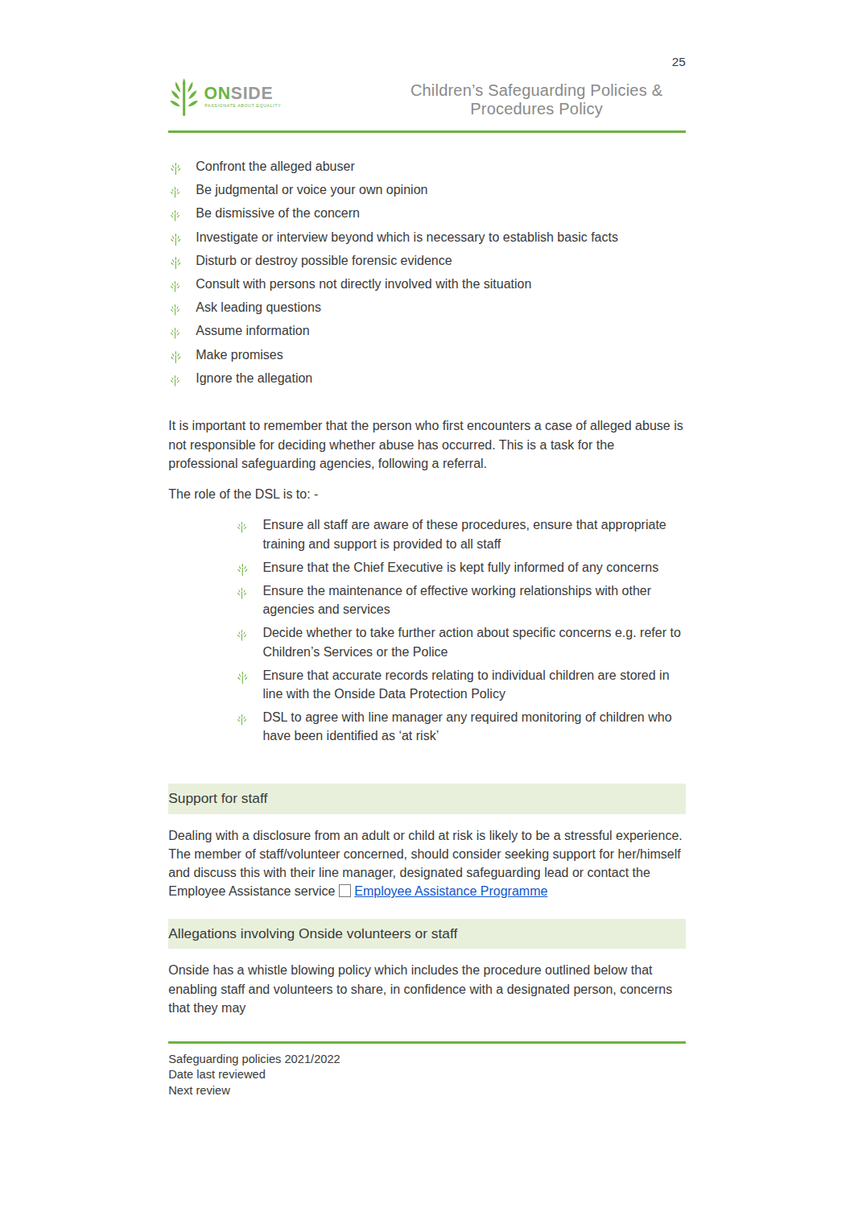25
ONSIDE PASSIONATE ABOUT EQUALITY
Children’s Safeguarding Policies & Procedures Policy
Confront the alleged abuser
Be judgmental or voice your own opinion
Be dismissive of the concern
Investigate or interview beyond which is necessary to establish basic facts
Disturb or destroy possible forensic evidence
Consult with persons not directly involved with the situation
Ask leading questions
Assume information
Make promises
Ignore the allegation
It is important to remember that the person who first encounters a case of alleged abuse is not responsible for deciding whether abuse has occurred. This is a task for the professional safeguarding agencies, following a referral.
The role of the DSL is to: -
Ensure all staff are aware of these procedures, ensure that appropriate training and support is provided to all staff
Ensure that the Chief Executive is kept fully informed of any concerns
Ensure the maintenance of effective working relationships with other agencies and services
Decide whether to take further action about specific concerns e.g. refer to Children’s Services or the Police
Ensure that accurate records relating to individual children are stored in line with the Onside Data Protection Policy
DSL to agree with line manager any required monitoring of children who have been identified as ‘at risk’
Support for staff
Dealing with a disclosure from an adult or child at risk is likely to be a stressful experience. The member of staff/volunteer concerned, should consider seeking support for her/himself and discuss this with their line manager, designated safeguarding lead or contact the Employee Assistance service Employee Assistance Programme
Allegations involving Onside volunteers or staff
Onside has a whistle blowing policy which includes the procedure outlined below that enabling staff and volunteers to share, in confidence with a designated person, concerns that they may
Safeguarding policies 2021/2022
Date last reviewed
Next review